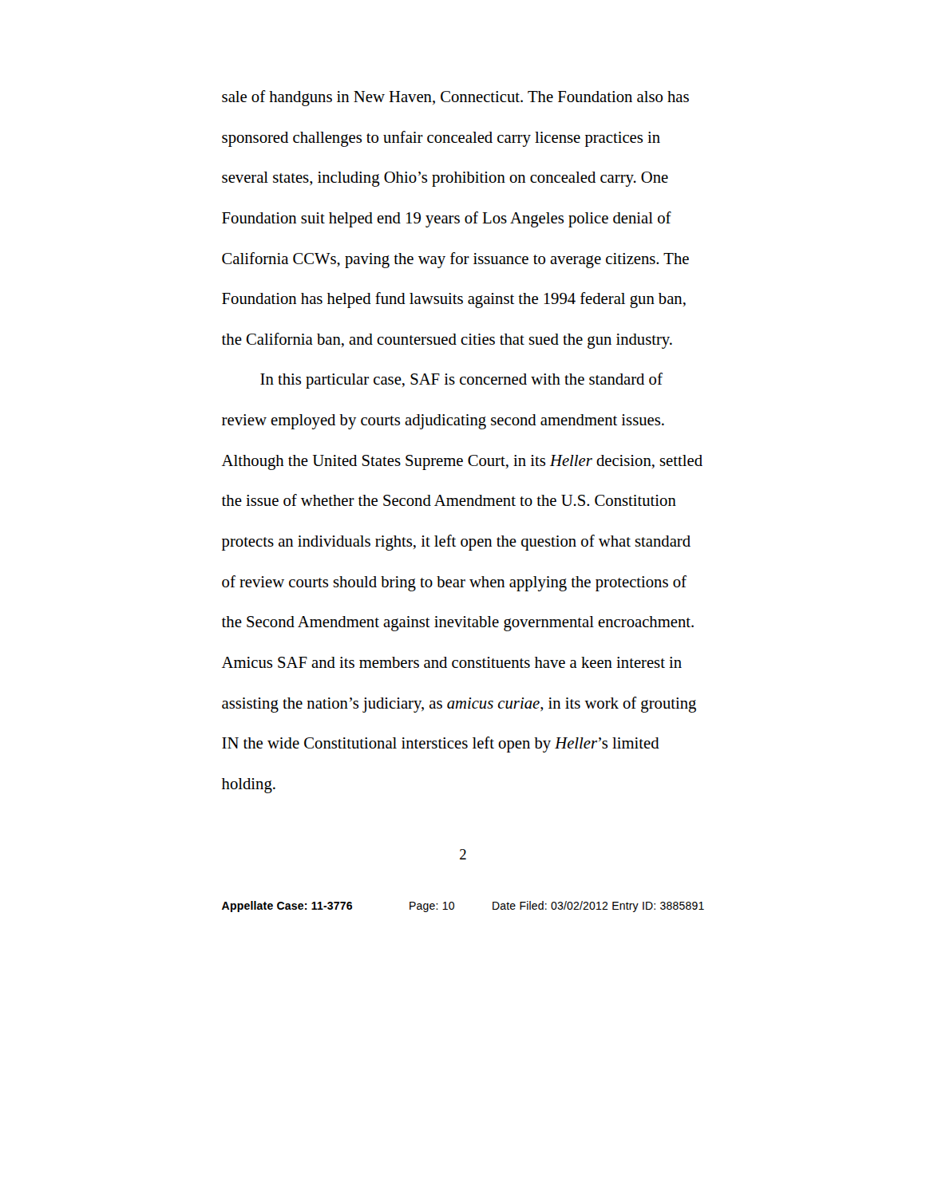sale of handguns in New Haven, Connecticut. The Foundation also has sponsored challenges to unfair concealed carry license practices in several states, including Ohio’s prohibition on concealed carry. One Foundation suit helped end 19 years of Los Angeles police denial of California CCWs, paving the way for issuance to average citizens. The Foundation has helped fund lawsuits against the 1994 federal gun ban, the California ban, and countersued cities that sued the gun industry.
In this particular case, SAF is concerned with the standard of review employed by courts adjudicating second amendment issues. Although the United States Supreme Court, in its Heller decision, settled the issue of whether the Second Amendment to the U.S. Constitution protects an individuals rights, it left open the question of what standard of review courts should bring to bear when applying the protections of the Second Amendment against inevitable governmental encroachment. Amicus SAF and its members and constituents have a keen interest in assisting the nation’s judiciary, as amicus curiae, in its work of grouting IN the wide Constitutional interstices left open by Heller’s limited holding.
2
Appellate Case: 11-3776 Page: 10 Date Filed: 03/02/2012 Entry ID: 3885891